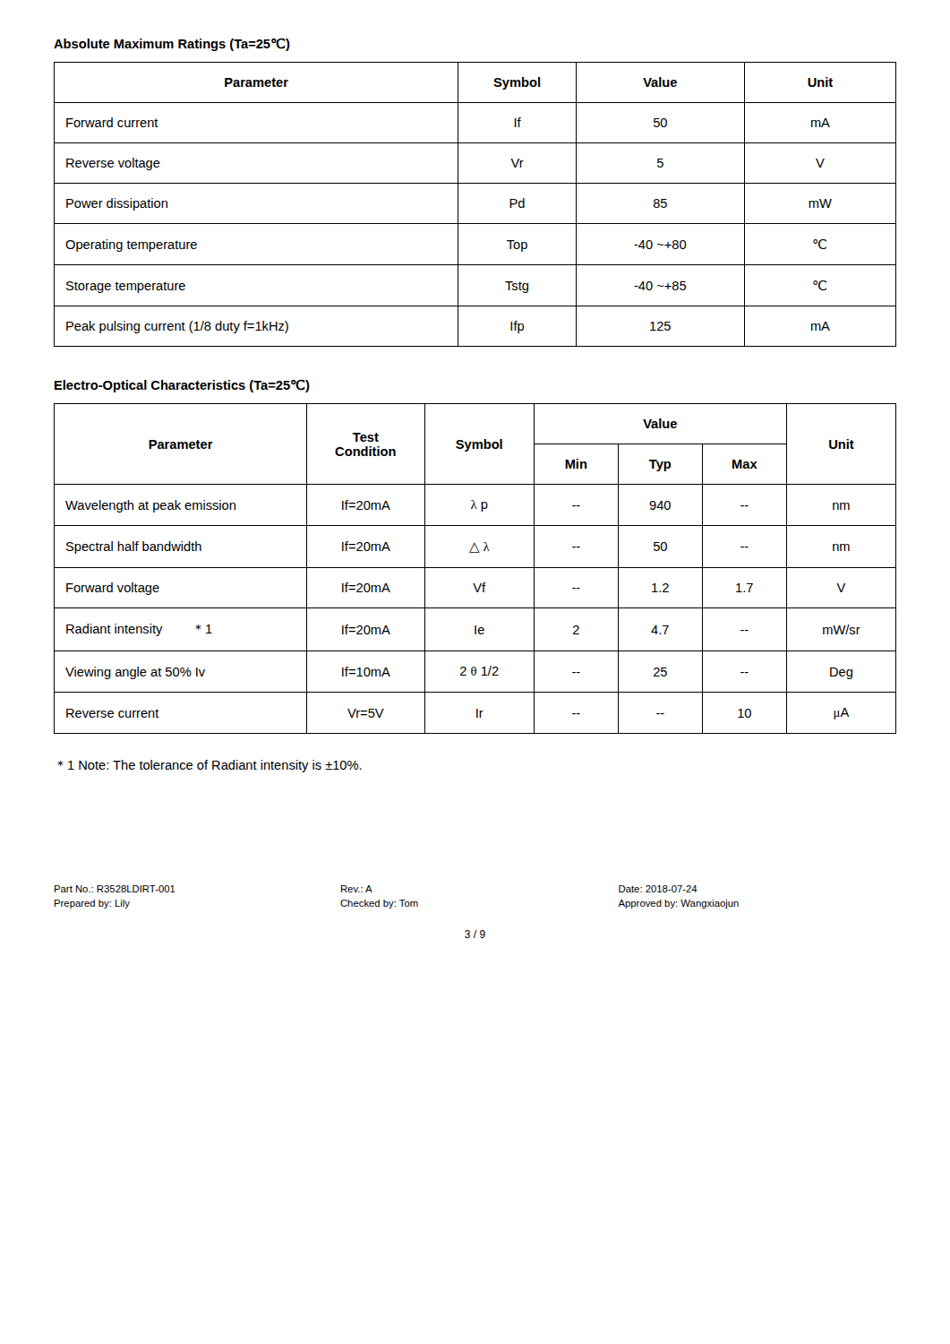Absolute Maximum Ratings (Ta=25℃)
| Parameter | Symbol | Value | Unit |
| --- | --- | --- | --- |
| Forward current | If | 50 | mA |
| Reverse voltage | Vr | 5 | V |
| Power dissipation | Pd | 85 | mW |
| Operating temperature | Top | -40 ~+80 | ℃ |
| Storage temperature | Tstg | -40 ~+85 | ℃ |
| Peak pulsing current (1/8 duty f=1kHz) | Ifp | 125 | mA |
Electro-Optical Characteristics (Ta=25℃)
| Parameter | Test Condition | Symbol | Value | Unit |
| --- | --- | --- | --- | --- |
| Min | Typ | Max |
| Wavelength at peak emission | If=20mA | λ p | -- | 940 | -- | nm |
| Spectral half bandwidth | If=20mA | △ λ | -- | 50 | -- | nm |
| Forward voltage | If=20mA | Vf | -- | 1.2 | 1.7 | V |
| Radiant intensity ＊1 | If=20mA | Ie | 2 | 4.7 | -- | mW/sr |
| Viewing angle at 50% Iv | If=10mA | 2 θ 1/2 | -- | 25 | -- | Deg |
| Reverse current | Vr=5V | Ir | -- | -- | 10 | μ A |
＊1 Note: The tolerance of Radiant intensity is ±10%.
Part No.: R3528LDIRT-001
Rev.: A
Date: 2018-07-24
Prepared by: Lily
Checked by: Tom
Approved by: Wangxiaojun
3 / 9